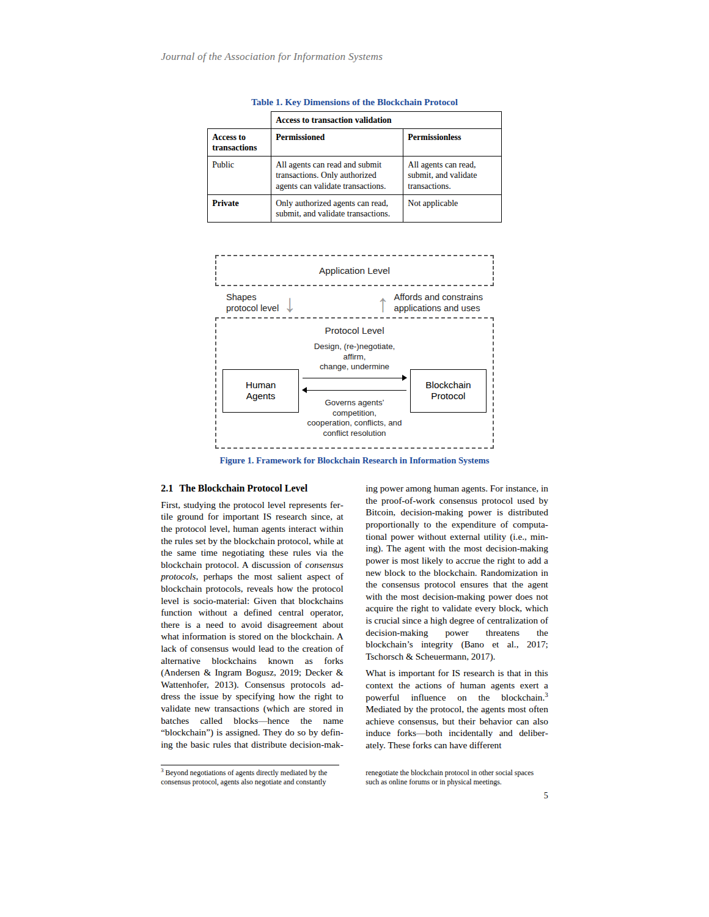Journal of the Association for Information Systems
Table 1. Key Dimensions of the Blockchain Protocol
| | Access to transaction validation |
| Access to transactions | Permissioned | Permissionless |
| Public | All agents can read and submit transactions. Only authorized agents can validate transactions. | All agents can read, submit, and validate transactions. |
| Private | Only authorized agents can read, submit, and validate transactions. | Not applicable |
Application Level
Shapes
protocol level
↓
↑
Affords and constrains
applications and uses
Protocol Level
Human
Agents
Design, (re-)negotiate, affirm,
change, undermine
Governs agents’ competition,
cooperation, conflicts, and
conflict resolution
Blockchain
Protocol
Figure 1. Framework for Blockchain Research in Information Systems
2.1 The Blockchain Protocol Level
First, studying the protocol level represents fertile ground for important IS research since, at the protocol level, human agents interact within the rules set by the blockchain protocol, while at the same time negotiating these rules via the blockchain protocol. A discussion of consensus protocols, perhaps the most salient aspect of blockchain protocols, reveals how the protocol level is socio-material: Given that blockchains function without a defined central operator, there is a need to avoid disagreement about what information is stored on the blockchain. A lack of consensus would lead to the creation of alternative blockchains known as forks (Andersen & Ingram Bogusz, 2019; Decker & Wattenhofer, 2013). Consensus protocols address the issue by specifying how the right to validate new transactions (which are stored in batches called blocks—hence the name “blockchain”) is assigned. They do so by defining the basic rules that distribute decision-making power among human agents. For instance, in the proof-of-work consensus protocol used by Bitcoin, decision-making power is distributed proportionally to the expenditure of computational power without external utility (i.e., mining). The agent with the most decision-making power is most likely to accrue the right to add a new block to the blockchain. Randomization in the consensus protocol ensures that the agent with the most decision-making power does not acquire the right to validate every block, which is crucial since a high degree of centralization of decision-making power threatens the blockchain’s integrity (Bano et al., 2017; Tschorsch & Scheuermann, 2017).
What is important for IS research is that in this context the actions of human agents exert a powerful influence on the blockchain.3 Mediated by the protocol, the agents most often achieve consensus, but their behavior can also induce forks—both incidentally and deliberately. These forks can have different
3 Beyond negotiations of agents directly mediated by the consensus protocol, agents also negotiate and constantly renegotiate the blockchain protocol in other social spaces such as online forums or in physical meetings.
5